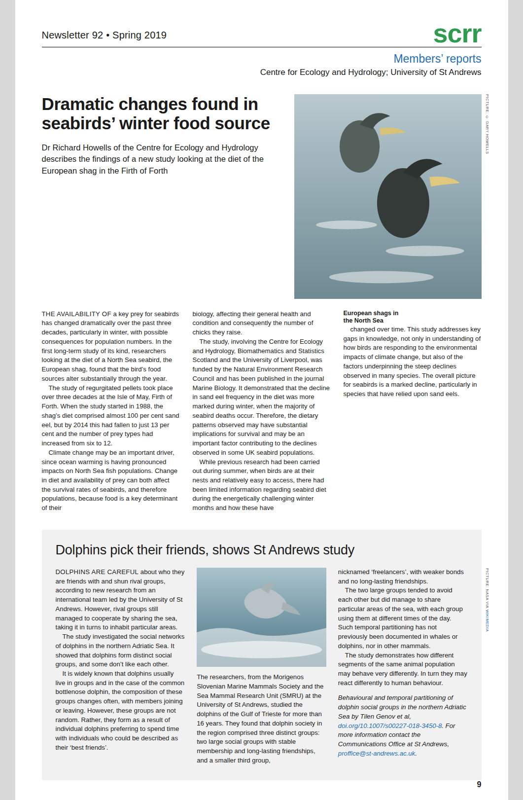Newsletter 92 • Spring 2019
scrr
Members’ reports
Centre for Ecology and Hydrology; University of St Andrews
Dramatic changes found in seabirds’ winter food source
Dr Richard Howells of the Centre for Ecology and Hydrology describes the findings of a new study looking at the diet of the European shag in the Firth of Forth
PICTURE: © GARY HOWELLS
THE AVAILABILITY OF a key prey for seabirds has changed dramatically over the past three decades, particularly in winter, with possible consequences for population numbers. In the first long-term study of its kind, researchers looking at the diet of a North Sea seabird, the European shag, found that the bird’s food sources alter substantially through the year.
The study of regurgitated pellets took place over three decades at the Isle of May, Firth of Forth. When the study started in 1988, the shag’s diet comprised almost 100 per cent sand eel, but by 2014 this had fallen to just 13 per cent and the number of prey types had increased from six to 12.
Climate change may be an important driver, since ocean warming is having pronounced impacts on North Sea fish populations. Change in diet and availability of prey can both affect the survival rates of seabirds, and therefore populations, because food is a key determinant of their
biology, affecting their general health and condition and consequently the number of chicks they raise.
The study, involving the Centre for Ecology and Hydrology, Biomathematics and Statistics Scotland and the University of Liverpool, was funded by the Natural Environment Research Council and has been published in the journal Marine Biology. It demonstrated that the decline in sand eel frequency in the diet was more marked during winter, when the majority of seabird deaths occur. Therefore, the dietary patterns observed may have substantial implications for survival and may be an important factor contributing to the declines observed in some UK seabird populations.
While previous research had been carried out during summer, when birds are at their nests and relatively easy to access, there had been limited information regarding seabird diet during the energetically challenging winter months and how these have
European shags in
the North Sea
changed over time. This study addresses key gaps in knowledge, not only in understanding of how birds are responding to the environmental impacts of climate change, but also of the factors underpinning the steep declines observed in many species. The overall picture for seabirds is a marked decline, particularly in species that have relied upon sand eels.
Dolphins pick their friends, shows St Andrews study
DOLPHINS ARE CAREFUL about who they are friends with and shun rival groups, according to new research from an international team led by the University of St Andrews. However, rival groups still managed to cooperate by sharing the sea, taking it in turns to inhabit particular areas.
The study investigated the social networks of dolphins in the northern Adriatic Sea. It showed that dolphins form distinct social groups, and some don’t like each other.
It is widely known that dolphins usually live in groups and in the case of the common bottlenose dolphin, the composition of these groups changes often, with members joining or leaving. However, these groups are not random. Rather, they form as a result of individual dolphins preferring to spend time with individuals who could be described as their ‘best friends’.
The researchers, from the Morigenos Slovenian Marine Mammals Society and the Sea Mammal Research Unit (SMRU) at the University of St Andrews, studied the dolphins of the Gulf of Trieste for more than 16 years. They found that dolphin society in the region comprised three distinct groups: two large social groups with stable membership and long-lasting friendships, and a smaller third group,
nicknamed ‘freelancers’, with weaker bonds and no long-lasting friendships.
The two large groups tended to avoid each other but did manage to share particular areas of the sea, with each group using them at different times of the day. Such temporal partitioning has not previously been documented in whales or dolphins, nor in other mammals.
The study demonstrates how different segments of the same animal population may behave very differently. In turn they may react differently to human behaviour.
Behavioural and temporal partitioning of dolphin social groups in the northern Adriatic Sea by Tilen Genov et al, doi.org/10.1007/s00227-018-3450-8. For more information contact the Communications Office at St Andrews, proffice@st-andrews.ac.uk.
PICTURE: NASA VIA WIKIMEDIA
9